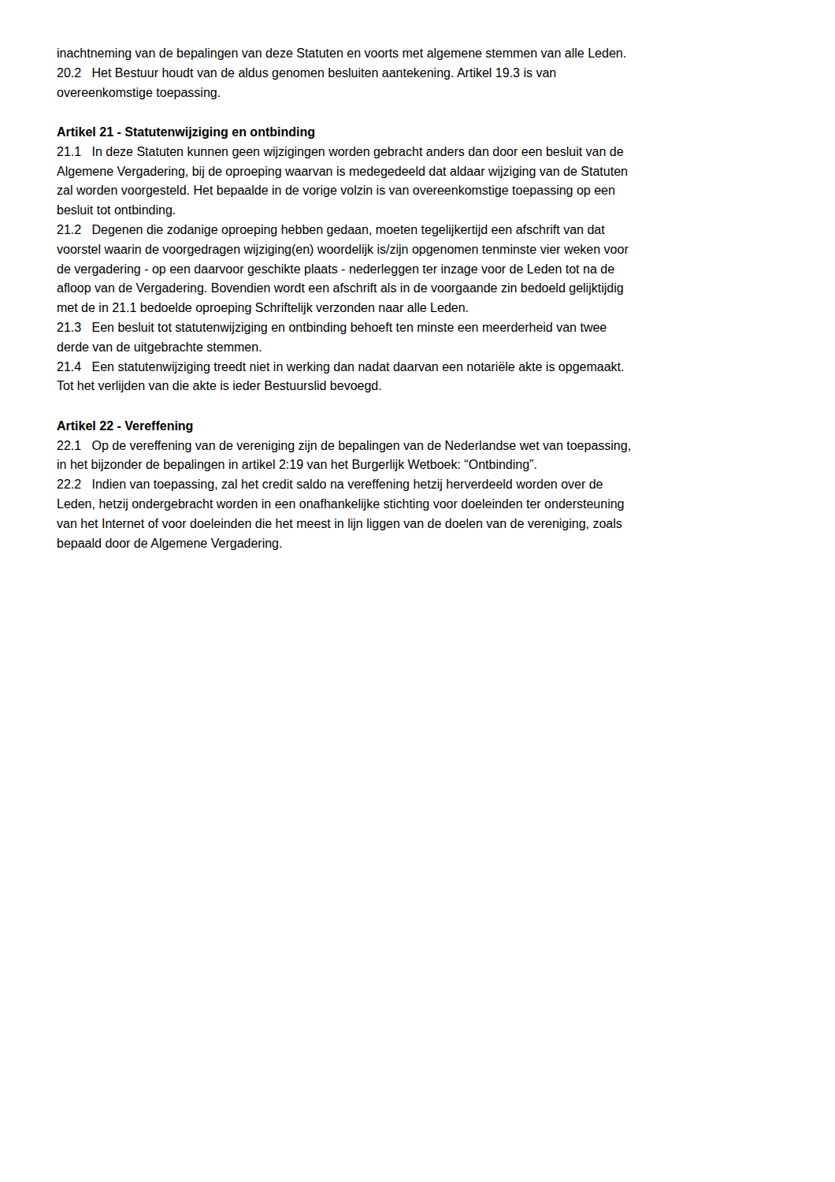inachtneming van de bepalingen van deze Statuten en voorts met algemene stemmen van alle Leden.
20.2 Het Bestuur houdt van de aldus genomen besluiten aantekening. Artikel 19.3 is van overeenkomstige toepassing.
Artikel 21 - Statutenwijziging en ontbinding
21.1 In deze Statuten kunnen geen wijzigingen worden gebracht anders dan door een besluit van de Algemene Vergadering, bij de oproeping waarvan is medegedeeld dat aldaar wijziging van de Statuten zal worden voorgesteld. Het bepaalde in de vorige volzin is van overeenkomstige toepassing op een besluit tot ontbinding.
21.2 Degenen die zodanige oproeping hebben gedaan, moeten tegelijkertijd een afschrift van dat voorstel waarin de voorgedragen wijziging(en) woordelijk is/zijn opgenomen tenminste vier weken voor de vergadering - op een daarvoor geschikte plaats - nederleggen ter inzage voor de Leden tot na de afloop van de Vergadering. Bovendien wordt een afschrift als in de voorgaande zin bedoeld gelijktijdig met de in 21.1 bedoelde oproeping Schriftelijk verzonden naar alle Leden.
21.3 Een besluit tot statutenwijziging en ontbinding behoeft ten minste een meerderheid van twee derde van de uitgebrachte stemmen.
21.4 Een statutenwijziging treedt niet in werking dan nadat daarvan een notariële akte is opgemaakt. Tot het verlijden van die akte is ieder Bestuurslid bevoegd.
Artikel 22 - Vereffening
22.1 Op de vereffening van de vereniging zijn de bepalingen van de Nederlandse wet van toepassing, in het bijzonder de bepalingen in artikel 2:19 van het Burgerlijk Wetboek: “Ontbinding”.
22.2 Indien van toepassing, zal het credit saldo na vereffening hetzij herverdeeld worden over de Leden, hetzij ondergebracht worden in een onafhankelijke stichting voor doeleinden ter ondersteuning van het Internet of voor doeleinden die het meest in lijn liggen van de doelen van de vereniging, zoals bepaald door de Algemene Vergadering.